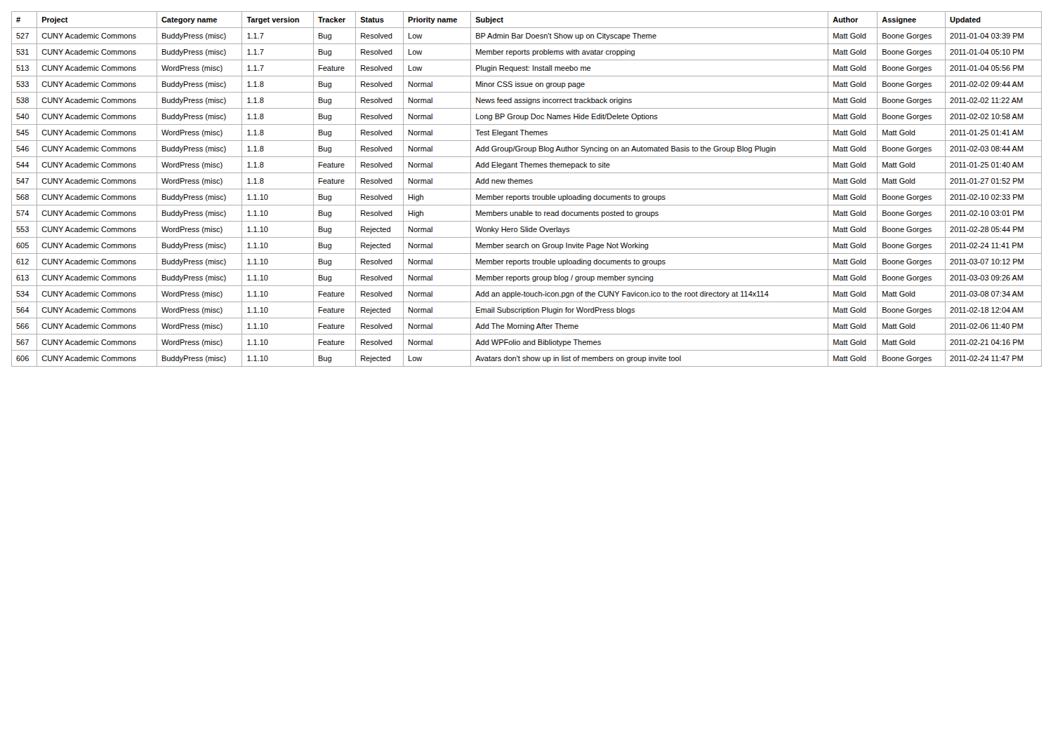| # | Project | Category name | Target version | Tracker | Status | Priority name | Subject | Author | Assignee | Updated |
| --- | --- | --- | --- | --- | --- | --- | --- | --- | --- | --- |
| 527 | CUNY Academic Commons | BuddyPress (misc) | 1.1.7 | Bug | Resolved | Low | BP Admin Bar Doesn't Show up on Cityscape Theme | Matt Gold | Boone Gorges | 2011-01-04 03:39 PM |
| 531 | CUNY Academic Commons | BuddyPress (misc) | 1.1.7 | Bug | Resolved | Low | Member reports problems with avatar cropping | Matt Gold | Boone Gorges | 2011-01-04 05:10 PM |
| 513 | CUNY Academic Commons | WordPress (misc) | 1.1.7 | Feature | Resolved | Low | Plugin Request: Install meebo me | Matt Gold | Boone Gorges | 2011-01-04 05:56 PM |
| 533 | CUNY Academic Commons | BuddyPress (misc) | 1.1.8 | Bug | Resolved | Normal | Minor CSS issue on group page | Matt Gold | Boone Gorges | 2011-02-02 09:44 AM |
| 538 | CUNY Academic Commons | BuddyPress (misc) | 1.1.8 | Bug | Resolved | Normal | News feed assigns incorrect trackback origins | Matt Gold | Boone Gorges | 2011-02-02 11:22 AM |
| 540 | CUNY Academic Commons | BuddyPress (misc) | 1.1.8 | Bug | Resolved | Normal | Long BP Group Doc Names Hide Edit/Delete Options | Matt Gold | Boone Gorges | 2011-02-02 10:58 AM |
| 545 | CUNY Academic Commons | WordPress (misc) | 1.1.8 | Bug | Resolved | Normal | Test Elegant Themes | Matt Gold | Matt Gold | 2011-01-25 01:41 AM |
| 546 | CUNY Academic Commons | BuddyPress (misc) | 1.1.8 | Bug | Resolved | Normal | Add Group/Group Blog Author Syncing on an Automated Basis to the Group Blog Plugin | Matt Gold | Boone Gorges | 2011-02-03 08:44 AM |
| 544 | CUNY Academic Commons | WordPress (misc) | 1.1.8 | Feature | Resolved | Normal | Add Elegant Themes themepack to site | Matt Gold | Matt Gold | 2011-01-25 01:40 AM |
| 547 | CUNY Academic Commons | WordPress (misc) | 1.1.8 | Feature | Resolved | Normal | Add new themes | Matt Gold | Matt Gold | 2011-01-27 01:52 PM |
| 568 | CUNY Academic Commons | BuddyPress (misc) | 1.1.10 | Bug | Resolved | High | Member reports trouble uploading documents to groups | Matt Gold | Boone Gorges | 2011-02-10 02:33 PM |
| 574 | CUNY Academic Commons | BuddyPress (misc) | 1.1.10 | Bug | Resolved | High | Members unable to read documents posted to groups | Matt Gold | Boone Gorges | 2011-02-10 03:01 PM |
| 553 | CUNY Academic Commons | WordPress (misc) | 1.1.10 | Bug | Rejected | Normal | Wonky Hero Slide Overlays | Matt Gold | Boone Gorges | 2011-02-28 05:44 PM |
| 605 | CUNY Academic Commons | BuddyPress (misc) | 1.1.10 | Bug | Rejected | Normal | Member search on Group Invite Page Not Working | Matt Gold | Boone Gorges | 2011-02-24 11:41 PM |
| 612 | CUNY Academic Commons | BuddyPress (misc) | 1.1.10 | Bug | Resolved | Normal | Member reports trouble uploading documents to groups | Matt Gold | Boone Gorges | 2011-03-07 10:12 PM |
| 613 | CUNY Academic Commons | BuddyPress (misc) | 1.1.10 | Bug | Resolved | Normal | Member reports group blog / group member syncing | Matt Gold | Boone Gorges | 2011-03-03 09:26 AM |
| 534 | CUNY Academic Commons | WordPress (misc) | 1.1.10 | Feature | Resolved | Normal | Add an apple-touch-icon.pgn of the CUNY Favicon.ico to the root directory at 114x114 | Matt Gold | Matt Gold | 2011-03-08 07:34 AM |
| 564 | CUNY Academic Commons | WordPress (misc) | 1.1.10 | Feature | Rejected | Normal | Email Subscription Plugin for WordPress blogs | Matt Gold | Boone Gorges | 2011-02-18 12:04 AM |
| 566 | CUNY Academic Commons | WordPress (misc) | 1.1.10 | Feature | Resolved | Normal | Add The Morning After Theme | Matt Gold | Matt Gold | 2011-02-06 11:40 PM |
| 567 | CUNY Academic Commons | WordPress (misc) | 1.1.10 | Feature | Resolved | Normal | Add WPFolio and Bibliotype Themes | Matt Gold | Matt Gold | 2011-02-21 04:16 PM |
| 606 | CUNY Academic Commons | BuddyPress (misc) | 1.1.10 | Bug | Rejected | Low | Avatars don't show up in list of members on group invite tool | Matt Gold | Boone Gorges | 2011-02-24 11:47 PM |